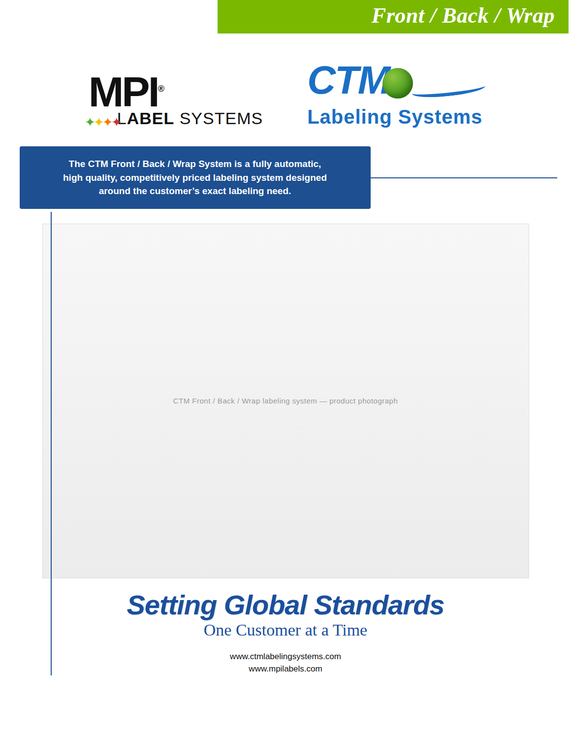Front / Back / Wrap
✦✦✦✦
MPI®
LABEL SYSTEMS
CTM
Labeling Systems
The CTM Front / Back / Wrap System is a fully automatic,
high quality, competitively priced labeling system designed
around the customer’s exact labeling need.
CTM Front / Back / Wrap labeling system — product photograph
Setting Global Standards
One Customer at a Time
www.ctmlabelingsystems.com
www.mpilabels.com